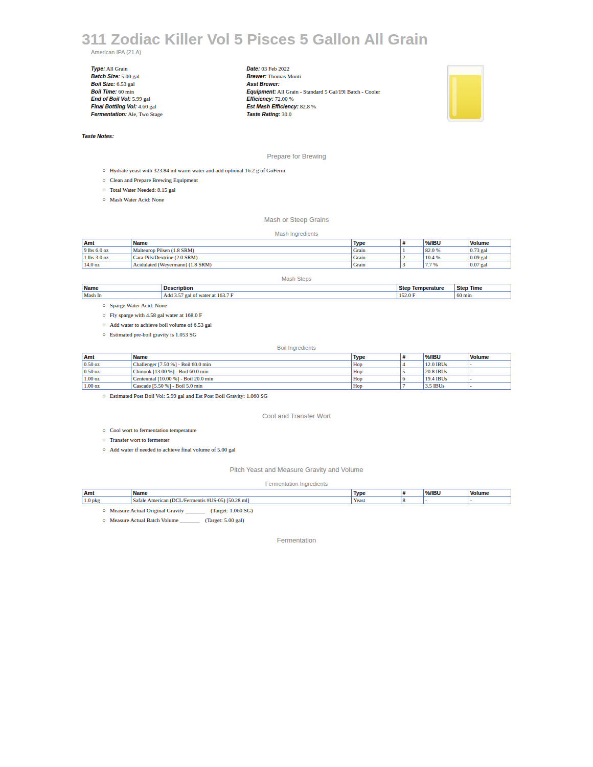311 Zodiac Killer Vol 5 Pisces 5 Gallon All Grain
American IPA (21 A)
| Type: All Grain Batch Size: 5.00 gal Boil Size: 6.53 gal Boil Time: 60 min End of Boil Vol: 5.99 gal Final Bottling Vol: 4.60 gal Fermentation: Ale, Two Stage | Date: 03 Feb 2022 Brewer: Thomas Monti Asst Brewer: Equipment: All Grain - Standard 5 Gal/19l Batch - Cooler Efficiency: 72.00 % Est Mash Efficiency: 82.8 % Taste Rating: 30.0 | |
Taste Notes:
Prepare for Brewing
Hydrate yeast with 323.84 ml warm water and add optional 16.2 g of GoFerm
Clean and Prepare Brewing Equipment
Total Water Needed: 8.15 gal
Mash Water Acid: None
Mash or Steep Grains
Mash Ingredients
| Amt | Name | Type | # | %/IBU | Volume |
| --- | --- | --- | --- | --- | --- |
| 9 lbs 6.0 oz | Malteurop Pilsen (1.8 SRM) | Grain | 1 | 82.0 % | 0.73 gal |
| 1 lbs 3.0 oz | Cara-Pils/Dextrine (2.0 SRM) | Grain | 2 | 10.4 % | 0.09 gal |
| 14.0 oz | Acidulated (Weyermann) (1.8 SRM) | Grain | 3 | 7.7 % | 0.07 gal |
Mash Steps
| Name | Description | Step Temperature | Step Time |
| --- | --- | --- | --- |
| Mash In | Add 3.57 gal of water at 163.7 F | 152.0 F | 60 min |
Sparge Water Acid: None
Fly sparge with 4.58 gal water at 168.0 F
Add water to achieve boil volume of 6.53 gal
Estimated pre-boil gravity is 1.053 SG
Boil Ingredients
| Amt | Name | Type | # | %/IBU | Volume |
| --- | --- | --- | --- | --- | --- |
| 0.50 oz | Challenger [7.50 %] - Boil 60.0 min | Hop | 4 | 12.0 IBUs | - |
| 0.50 oz | Chinook [13.00 %] - Boil 60.0 min | Hop | 5 | 20.8 IBUs | - |
| 1.00 oz | Centennial [10.00 %] - Boil 20.0 min | Hop | 6 | 19.4 IBUs | - |
| 1.00 oz | Cascade [5.50 %] - Boil 5.0 min | Hop | 7 | 3.5 IBUs | - |
Estimated Post Boil Vol: 5.99 gal and Est Post Boil Gravity: 1.060 SG
Cool and Transfer Wort
Cool wort to fermentation temperature
Transfer wort to fermenter
Add water if needed to achieve final volume of 5.00 gal
Pitch Yeast and Measure Gravity and Volume
Fermentation Ingredients
| Amt | Name | Type | # | %/IBU | Volume |
| --- | --- | --- | --- | --- | --- |
| 1.0 pkg | Safale American (DCL/Fermentis #US-05) [50.28 ml] | Yeast | 8 | - | - |
Measure Actual Original Gravity _______ (Target: 1.060 SG)
Measure Actual Batch Volume _______ (Target: 5.00 gal)
Fermentation